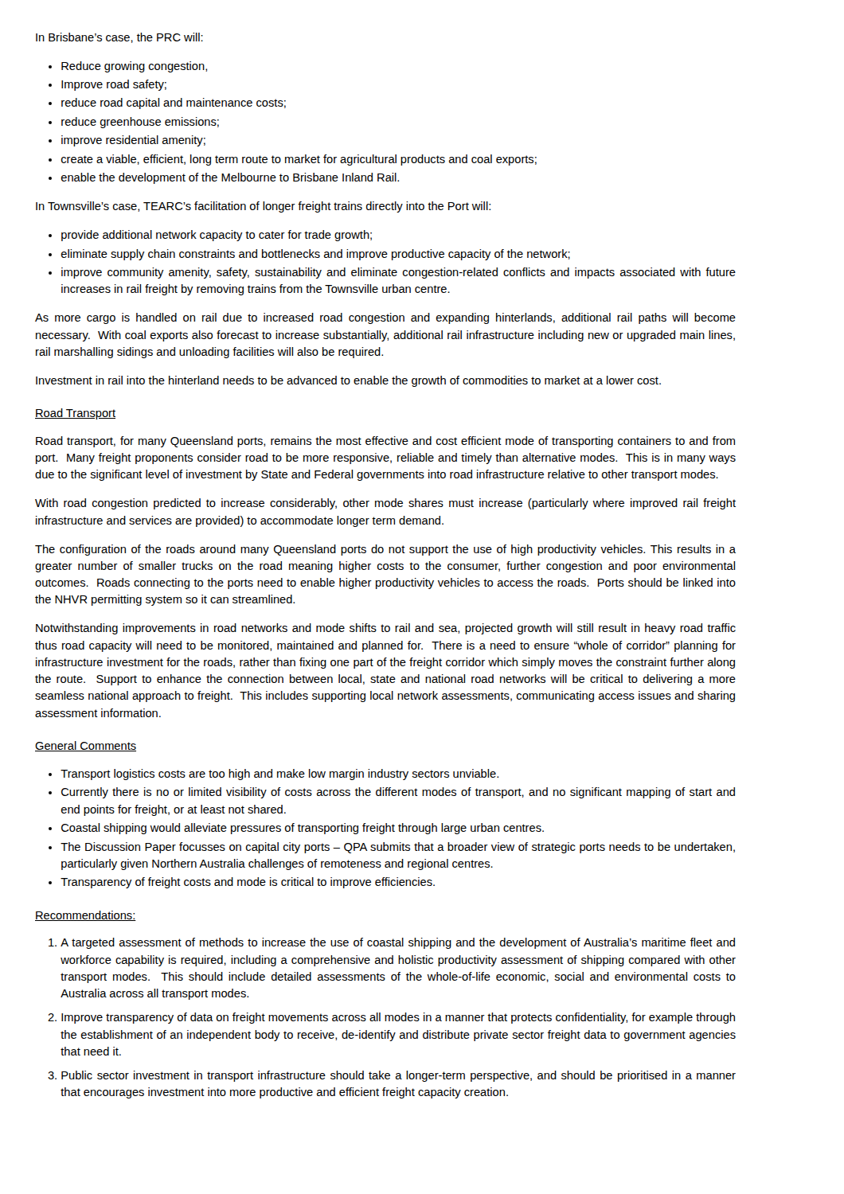In Brisbane’s case, the PRC will:
Reduce growing congestion,
Improve road safety;
reduce road capital and maintenance costs;
reduce greenhouse emissions;
improve residential amenity;
create a viable, efficient, long term route to market for agricultural products and coal exports;
enable the development of the Melbourne to Brisbane Inland Rail.
In Townsville’s case, TEARC’s facilitation of longer freight trains directly into the Port will:
provide additional network capacity to cater for trade growth;
eliminate supply chain constraints and bottlenecks and improve productive capacity of the network;
improve community amenity, safety, sustainability and eliminate congestion-related conflicts and impacts associated with future increases in rail freight by removing trains from the Townsville urban centre.
As more cargo is handled on rail due to increased road congestion and expanding hinterlands, additional rail paths will become necessary. With coal exports also forecast to increase substantially, additional rail infrastructure including new or upgraded main lines, rail marshalling sidings and unloading facilities will also be required.
Investment in rail into the hinterland needs to be advanced to enable the growth of commodities to market at a lower cost.
Road Transport
Road transport, for many Queensland ports, remains the most effective and cost efficient mode of transporting containers to and from port. Many freight proponents consider road to be more responsive, reliable and timely than alternative modes. This is in many ways due to the significant level of investment by State and Federal governments into road infrastructure relative to other transport modes.
With road congestion predicted to increase considerably, other mode shares must increase (particularly where improved rail freight infrastructure and services are provided) to accommodate longer term demand.
The configuration of the roads around many Queensland ports do not support the use of high productivity vehicles. This results in a greater number of smaller trucks on the road meaning higher costs to the consumer, further congestion and poor environmental outcomes. Roads connecting to the ports need to enable higher productivity vehicles to access the roads. Ports should be linked into the NHVR permitting system so it can streamlined.
Notwithstanding improvements in road networks and mode shifts to rail and sea, projected growth will still result in heavy road traffic thus road capacity will need to be monitored, maintained and planned for. There is a need to ensure “whole of corridor” planning for infrastructure investment for the roads, rather than fixing one part of the freight corridor which simply moves the constraint further along the route. Support to enhance the connection between local, state and national road networks will be critical to delivering a more seamless national approach to freight. This includes supporting local network assessments, communicating access issues and sharing assessment information.
General Comments
Transport logistics costs are too high and make low margin industry sectors unviable.
Currently there is no or limited visibility of costs across the different modes of transport, and no significant mapping of start and end points for freight, or at least not shared.
Coastal shipping would alleviate pressures of transporting freight through large urban centres.
The Discussion Paper focusses on capital city ports – QPA submits that a broader view of strategic ports needs to be undertaken, particularly given Northern Australia challenges of remoteness and regional centres.
Transparency of freight costs and mode is critical to improve efficiencies.
Recommendations:
A targeted assessment of methods to increase the use of coastal shipping and the development of Australia’s maritime fleet and workforce capability is required, including a comprehensive and holistic productivity assessment of shipping compared with other transport modes. This should include detailed assessments of the whole-of-life economic, social and environmental costs to Australia across all transport modes.
Improve transparency of data on freight movements across all modes in a manner that protects confidentiality, for example through the establishment of an independent body to receive, de-identify and distribute private sector freight data to government agencies that need it.
Public sector investment in transport infrastructure should take a longer-term perspective, and should be prioritised in a manner that encourages investment into more productive and efficient freight capacity creation.